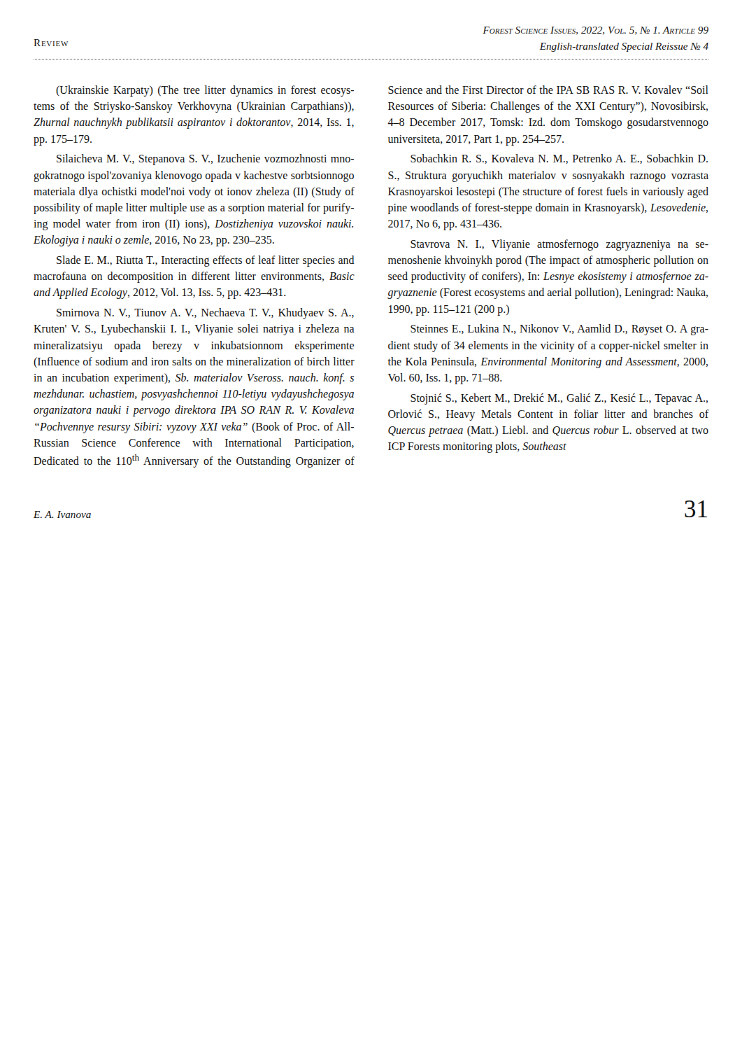Review
Forest Science Issues, 2022, Vol. 5, № 1. Article 99
English-translated Special Reissue № 4
(Ukrainskie Karpaty) (The tree litter dynamics in forest ecosystems of the Striysko-Sanskoy Verkhovyna (Ukrainian Carpathians)), Zhurnal nauchnykh publikatsii aspirantov i doktorantov, 2014, Iss. 1, pp. 175–179.
Silaicheva M. V., Stepanova S. V., Izuchenie vozmozhnosti mnogokratnogo ispol'zovaniya klenovogo opada v kachestve sorbtsionnogo materiala dlya ochistki model'noi vody ot ionov zheleza (II) (Study of possibility of maple litter multiple use as a sorption material for purifying model water from iron (II) ions), Dostizheniya vuzovskoi nauki. Ekologiya i nauki o zemle, 2016, No 23, pp. 230–235.
Slade E. M., Riutta T., Interacting effects of leaf litter species and macrofauna on decomposition in different litter environments, Basic and Applied Ecology, 2012, Vol. 13, Iss. 5, pp. 423–431.
Smirnova N. V., Tiunov A. V., Nechaeva T. V., Khudyaev S. A., Kruten' V. S., Lyubechanskii I. I., Vliyanie solei natriya i zheleza na mineralizatsiyu opada berezy v inkubatsionnom eksperimente (Influence of sodium and iron salts on the mineralization of birch litter in an incubation experiment), Sb. materialov Vseross. nauch. konf. s mezhdunar. uchastiem, posvyashchennoi 110-letiyu vydayushchegosya organizatora nauki i pervogo direktora IPA SO RAN R. V. Kovaleva “Pochvennye resursy Sibiri: vyzovy XXI veka” (Book of Proc. of All-Russian Science Conference with International Participation, Dedicated to the 110th Anniversary of the Outstanding Organizer of Science and the First Director of the IPA SB RAS R. V. Kovalev “Soil Resources of Siberia: Challenges of the XXI Century”), Novosibirsk, 4–8 December 2017, Tomsk: Izd. dom Tomskogo gosudarstvennogo universiteta, 2017, Part 1, pp. 254–257.
Sobachkin R. S., Kovaleva N. M., Petrenko A. E., Sobachkin D. S., Struktura goryuchikh materialov v sosnyakakh raznogo vozrasta Krasnoyarskoi lesostepi (The structure of forest fuels in variously aged pine woodlands of forest-steppe domain in Krasnoyarsk), Lesovedenie, 2017, No 6, pp. 431–436.
Stavrova N. I., Vliyanie atmosfernogo zagryazneniya na semenoshenie khvoinykh porod (The impact of atmospheric pollution on seed productivity of conifers), In: Lesnye ekosistemy i atmosfernoe zagryaznenie (Forest ecosystems and aerial pollution), Leningrad: Nauka, 1990, pp. 115–121 (200 p.)
Steinnes E., Lukina N., Nikonov V., Aamlid D., Røyset O. A gradient study of 34 elements in the vicinity of a copper-nickel smelter in the Kola Peninsula, Environmental Monitoring and Assessment, 2000, Vol. 60, Iss. 1, pp. 71–88.
Stojnić S., Kebert M., Drekić M., Galić Z., Kesić L., Tepavac A., Orlović S., Heavy Metals Content in foliar litter and branches of Quercus petraea (Matt.) Liebl. and Quercus robur L. observed at two ICP Forests monitoring plots, Southeast
E. A. Ivanova
31